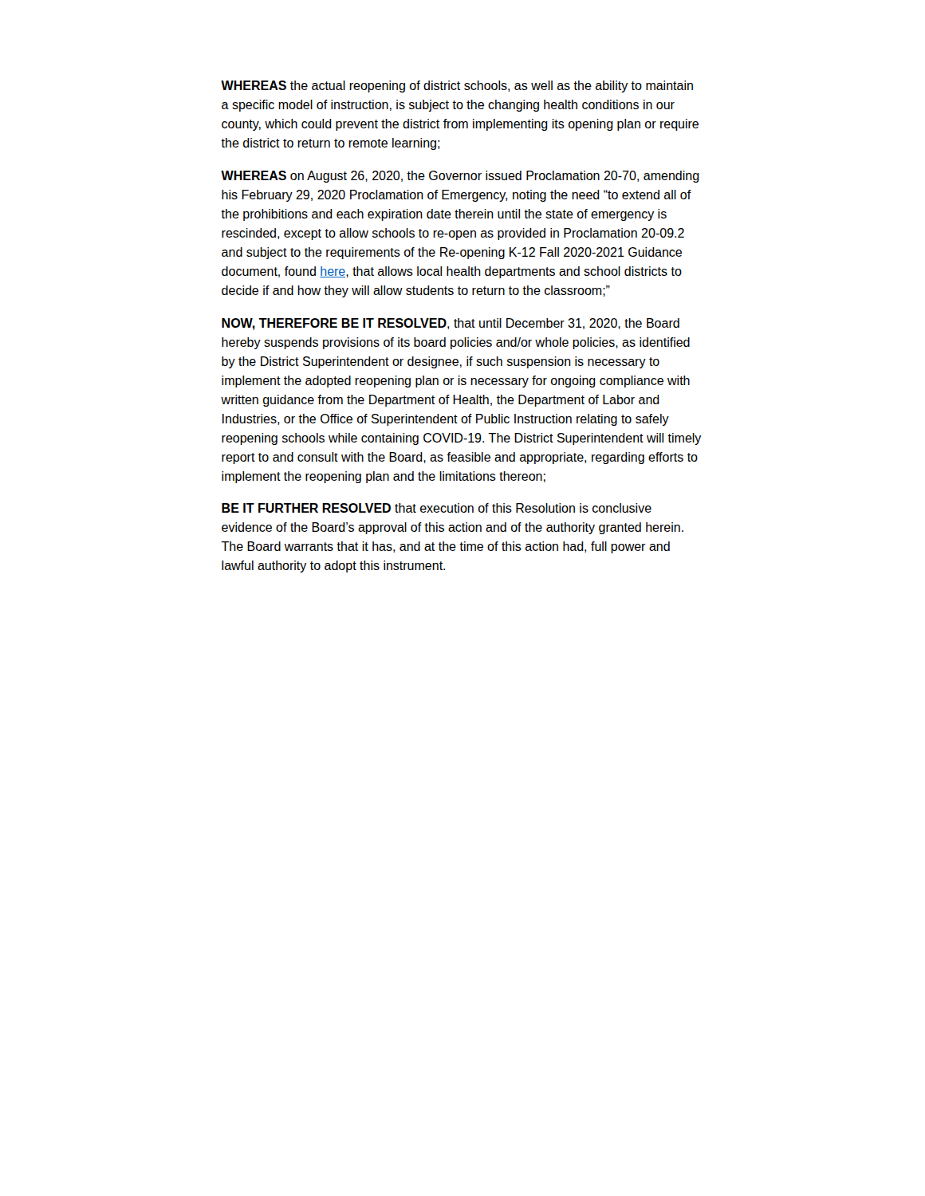WHEREAS the actual reopening of district schools, as well as the ability to maintain a specific model of instruction, is subject to the changing health conditions in our county, which could prevent the district from implementing its opening plan or require the district to return to remote learning;
WHEREAS on August 26, 2020, the Governor issued Proclamation 20-70, amending his February 29, 2020 Proclamation of Emergency, noting the need “to extend all of the prohibitions and each expiration date therein until the state of emergency is rescinded, except to allow schools to re-open as provided in Proclamation 20-09.2 and subject to the requirements of the Re-opening K-12 Fall 2020-2021 Guidance document, found here, that allows local health departments and school districts to decide if and how they will allow students to return to the classroom;”
NOW, THEREFORE BE IT RESOLVED, that until December 31, 2020, the Board hereby suspends provisions of its board policies and/or whole policies, as identified by the District Superintendent or designee, if such suspension is necessary to implement the adopted reopening plan or is necessary for ongoing compliance with written guidance from the Department of Health, the Department of Labor and Industries, or the Office of Superintendent of Public Instruction relating to safely reopening schools while containing COVID-19. The District Superintendent will timely report to and consult with the Board, as feasible and appropriate, regarding efforts to implement the reopening plan and the limitations thereon;
BE IT FURTHER RESOLVED that execution of this Resolution is conclusive evidence of the Board’s approval of this action and of the authority granted herein. The Board warrants that it has, and at the time of this action had, full power and lawful authority to adopt this instrument.